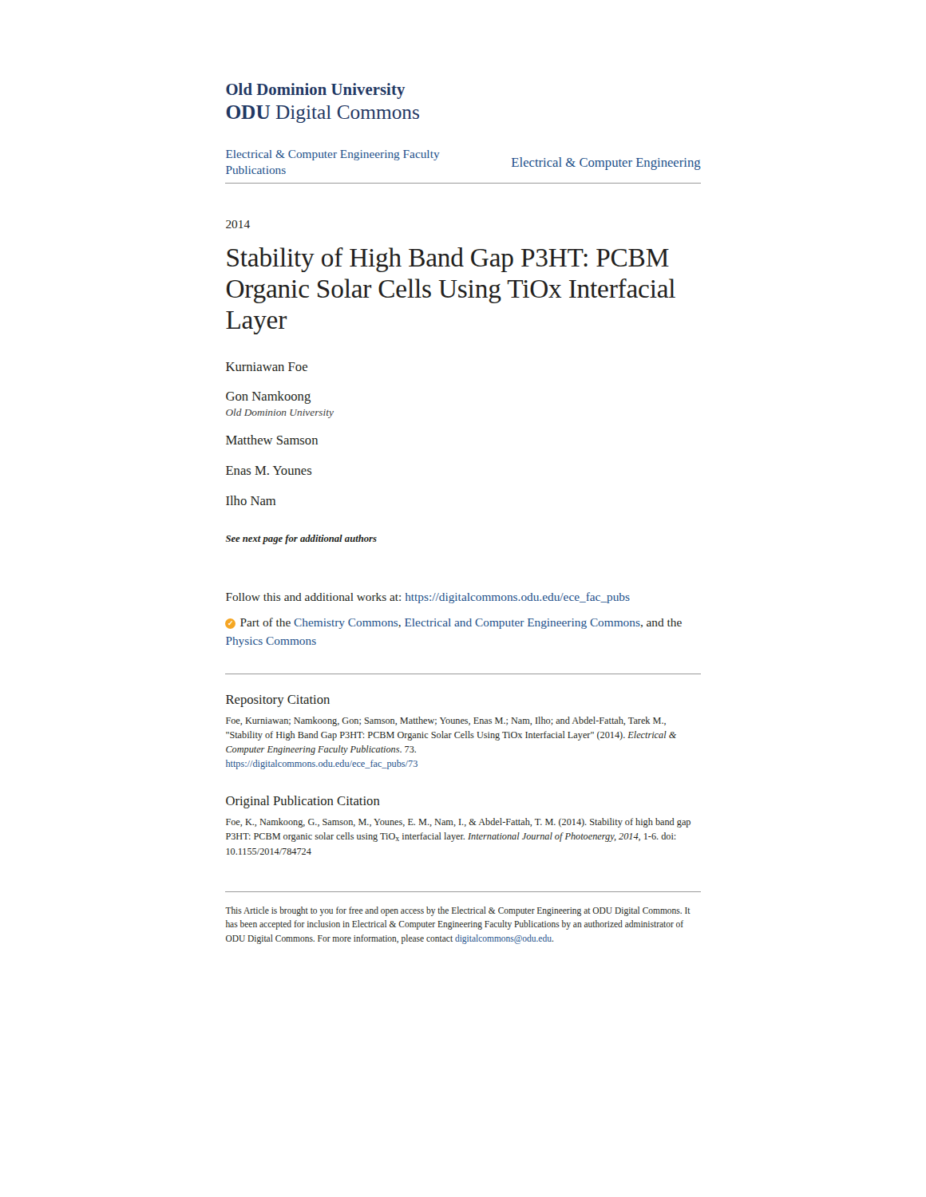Old Dominion University
ODU Digital Commons
Electrical & Computer Engineering Faculty Publications
Electrical & Computer Engineering
2014
Stability of High Band Gap P3HT: PCBM Organic Solar Cells Using TiOx Interfacial Layer
Kurniawan Foe
Gon NamkoongOld Dominion University
Matthew Samson
Enas M. Younes
Ilho Nam
See next page for additional authors
Follow this and additional works at: https://digitalcommons.odu.edu/ece_fac_pubs
✓Part of the Chemistry Commons, Electrical and Computer Engineering Commons, and the Physics Commons
Repository Citation
Foe, Kurniawan; Namkoong, Gon; Samson, Matthew; Younes, Enas M.; Nam, Ilho; and Abdel-Fattah, Tarek M., "Stability of High Band Gap P3HT: PCBM Organic Solar Cells Using TiOx Interfacial Layer" (2014). Electrical & Computer Engineering Faculty Publications. 73.
https://digitalcommons.odu.edu/ece_fac_pubs/73
Original Publication Citation
Foe, K., Namkoong, G., Samson, M., Younes, E. M., Nam, I., & Abdel-Fattah, T. M. (2014). Stability of high band gap P3HT: PCBM organic solar cells using TiOx interfacial layer. International Journal of Photoenergy, 2014, 1-6. doi: 10.1155/2014/784724
This Article is brought to you for free and open access by the Electrical & Computer Engineering at ODU Digital Commons. It has been accepted for inclusion in Electrical & Computer Engineering Faculty Publications by an authorized administrator of ODU Digital Commons. For more information, please contact digitalcommons@odu.edu.